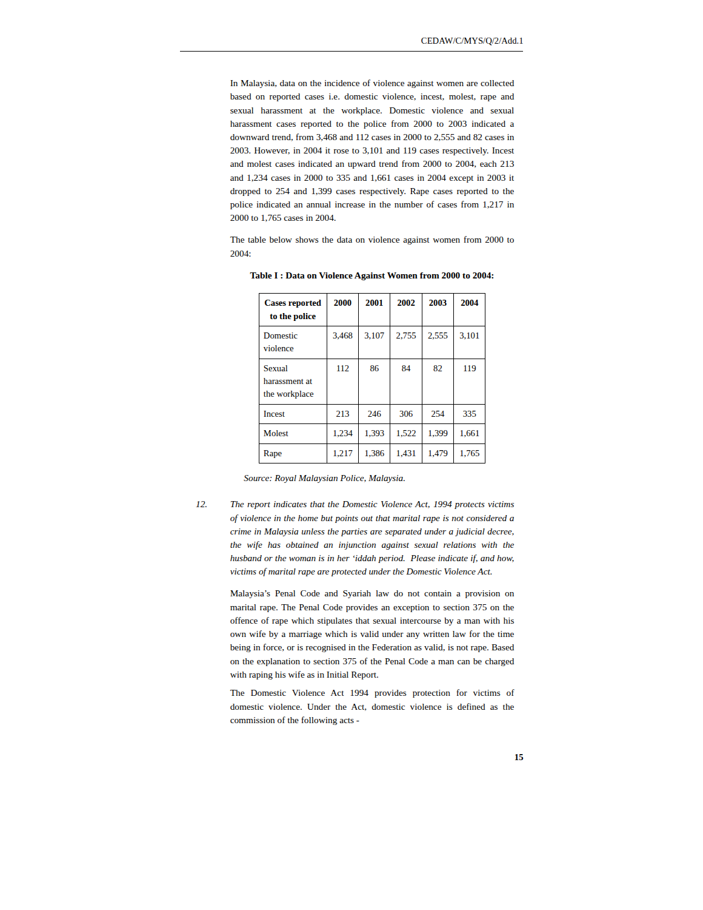CEDAW/C/MYS/Q/2/Add.1
In Malaysia, data on the incidence of violence against women are collected based on reported cases i.e. domestic violence, incest, molest, rape and sexual harassment at the workplace. Domestic violence and sexual harassment cases reported to the police from 2000 to 2003 indicated a downward trend, from 3,468 and 112 cases in 2000 to 2,555 and 82 cases in 2003. However, in 2004 it rose to 3,101 and 119 cases respectively. Incest and molest cases indicated an upward trend from 2000 to 2004, each 213 and 1,234 cases in 2000 to 335 and 1,661 cases in 2004 except in 2003 it dropped to 254 and 1,399 cases respectively. Rape cases reported to the police indicated an annual increase in the number of cases from 1,217 in 2000 to 1,765 cases in 2004.
The table below shows the data on violence against women from 2000 to 2004:
Table I : Data on Violence Against Women from 2000 to 2004:
| Cases reported to the police | 2000 | 2001 | 2002 | 2003 | 2004 |
| --- | --- | --- | --- | --- | --- |
| Domestic violence | 3,468 | 3,107 | 2,755 | 2,555 | 3,101 |
| Sexual harassment at the workplace | 112 | 86 | 84 | 82 | 119 |
| Incest | 213 | 246 | 306 | 254 | 335 |
| Molest | 1,234 | 1,393 | 1,522 | 1,399 | 1,661 |
| Rape | 1,217 | 1,386 | 1,431 | 1,479 | 1,765 |
Source: Royal Malaysian Police, Malaysia.
12. The report indicates that the Domestic Violence Act, 1994 protects victims of violence in the home but points out that marital rape is not considered a crime in Malaysia unless the parties are separated under a judicial decree, the wife has obtained an injunction against sexual relations with the husband or the woman is in her ‘iddah period. Please indicate if, and how, victims of marital rape are protected under the Domestic Violence Act.
Malaysia’s Penal Code and Syariah law do not contain a provision on marital rape. The Penal Code provides an exception to section 375 on the offence of rape which stipulates that sexual intercourse by a man with his own wife by a marriage which is valid under any written law for the time being in force, or is recognised in the Federation as valid, is not rape. Based on the explanation to section 375 of the Penal Code a man can be charged with raping his wife as in Initial Report.
The Domestic Violence Act 1994 provides protection for victims of domestic violence. Under the Act, domestic violence is defined as the commission of the following acts -
15